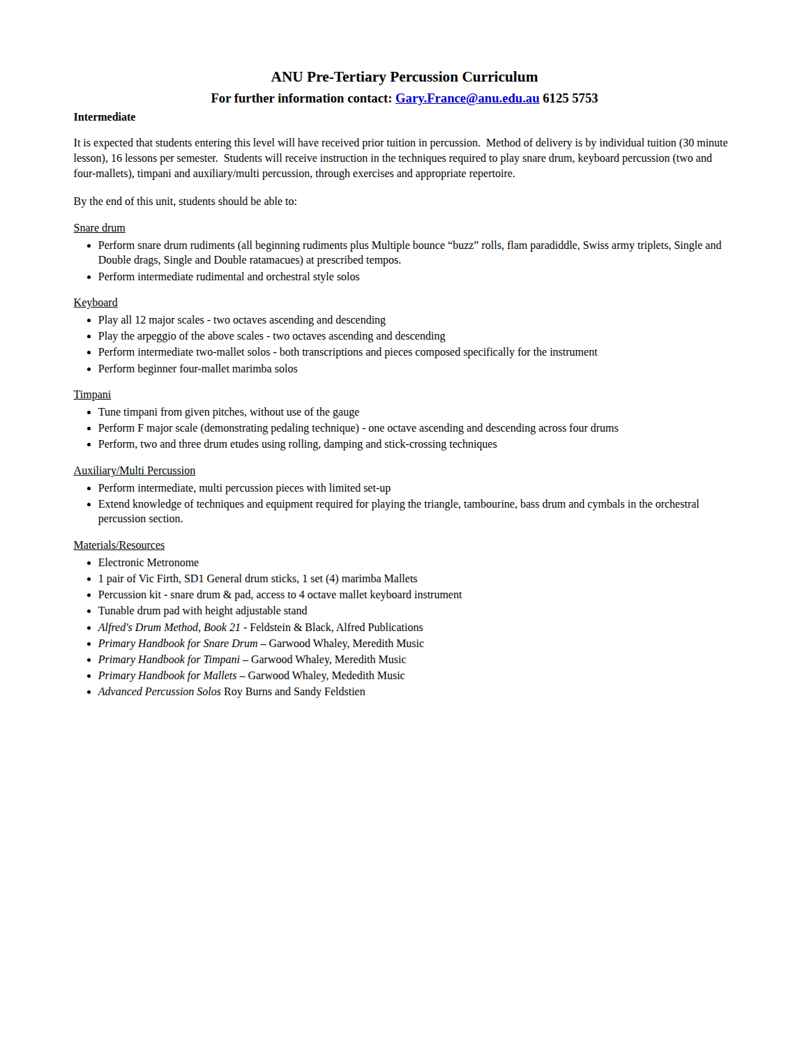ANU Pre-Tertiary Percussion Curriculum
For further information contact: Gary.France@anu.edu.au 6125 5753
Intermediate
It is expected that students entering this level will have received prior tuition in percussion. Method of delivery is by individual tuition (30 minute lesson), 16 lessons per semester. Students will receive instruction in the techniques required to play snare drum, keyboard percussion (two and four-mallets), timpani and auxiliary/multi percussion, through exercises and appropriate repertoire.
By the end of this unit, students should be able to:
Snare drum
Perform snare drum rudiments (all beginning rudiments plus Multiple bounce “buzz” rolls, flam paradiddle, Swiss army triplets, Single and Double drags, Single and Double ratamacues) at prescribed tempos.
Perform intermediate rudimental and orchestral style solos
Keyboard
Play all 12 major scales - two octaves ascending and descending
Play the arpeggio of the above scales - two octaves ascending and descending
Perform intermediate two-mallet solos - both transcriptions and pieces composed specifically for the instrument
Perform beginner four-mallet marimba solos
Timpani
Tune timpani from given pitches, without use of the gauge
Perform F major scale (demonstrating pedaling technique) - one octave ascending and descending across four drums
Perform, two and three drum etudes using rolling, damping and stick-crossing techniques
Auxiliary/Multi Percussion
Perform intermediate, multi percussion pieces with limited set-up
Extend knowledge of techniques and equipment required for playing the triangle, tambourine, bass drum and cymbals in the orchestral percussion section.
Materials/Resources
Electronic Metronome
1 pair of Vic Firth, SD1 General drum sticks, 1 set (4) marimba Mallets
Percussion kit - snare drum & pad, access to 4 octave mallet keyboard instrument
Tunable drum pad with height adjustable stand
Alfred's Drum Method, Book 21 - Feldstein & Black, Alfred Publications
Primary Handbook for Snare Drum – Garwood Whaley, Meredith Music
Primary Handbook for Timpani – Garwood Whaley, Meredith Music
Primary Handbook for Mallets – Garwood Whaley, Mededith Music
Advanced Percussion Solos Roy Burns and Sandy Feldstien